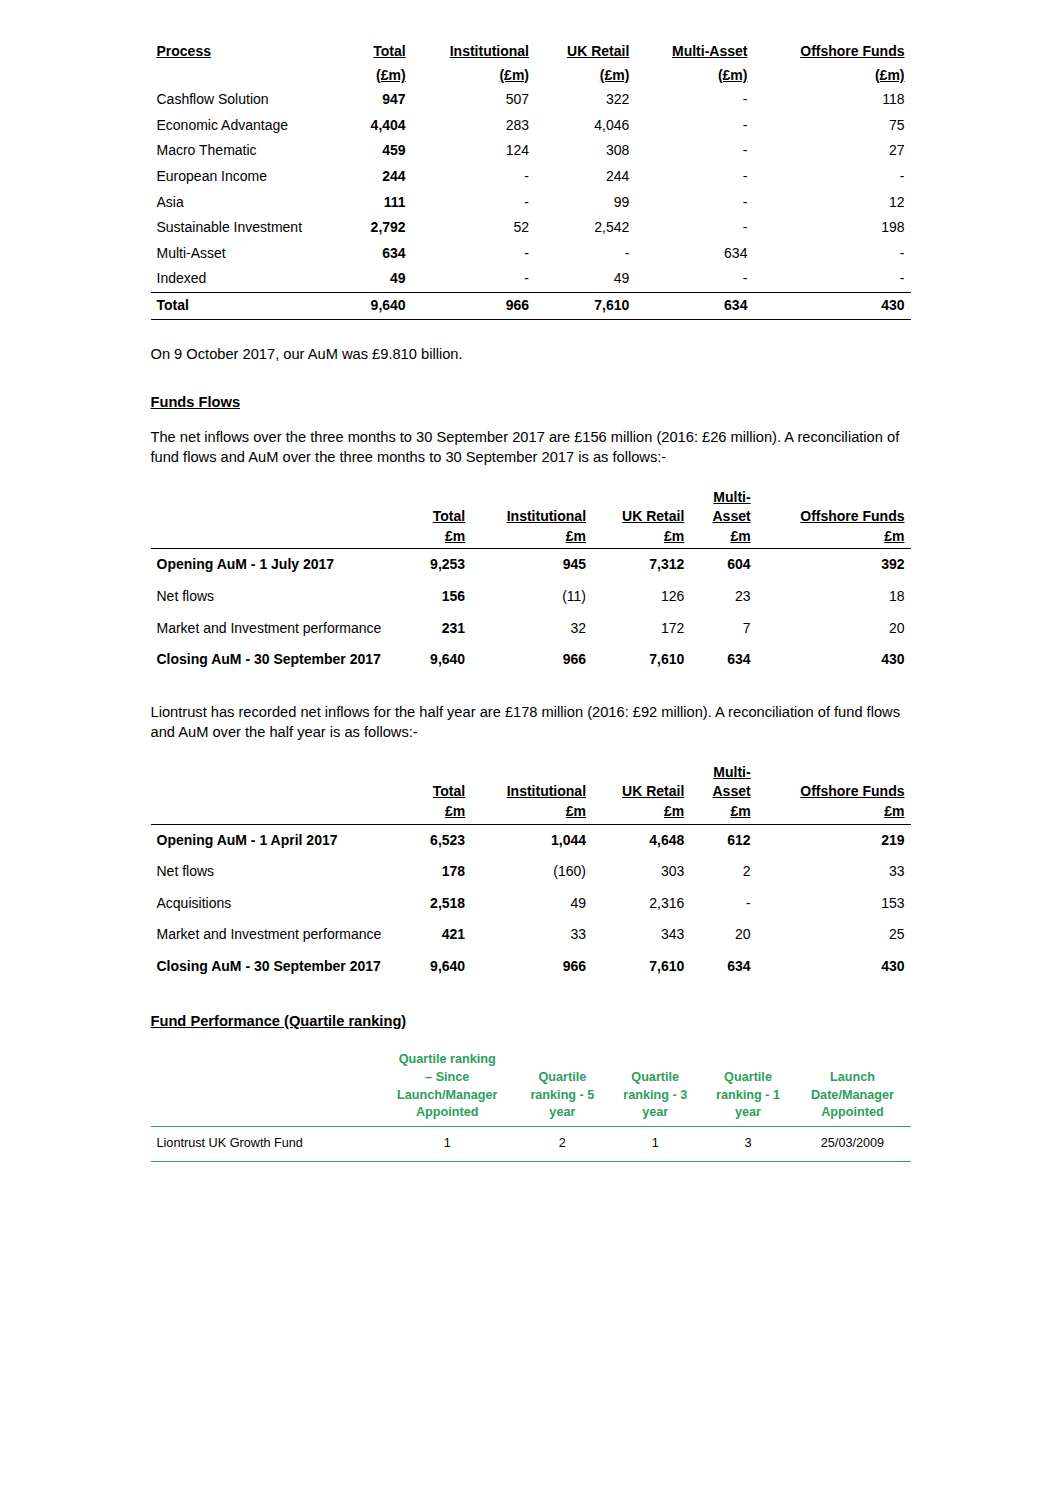| Process | Total | Institutional | UK Retail | Multi-Asset | Offshore Funds |
| --- | --- | --- | --- | --- | --- |
| | (£m) | (£m) | (£m) | (£m) | (£m) |
| Cashflow Solution | 947 | 507 | 322 | - | 118 |
| Economic Advantage | 4,404 | 283 | 4,046 | - | 75 |
| Macro Thematic | 459 | 124 | 308 | - | 27 |
| European Income | 244 | - | 244 | - | - |
| Asia | 111 | - | 99 | - | 12 |
| Sustainable Investment | 2,792 | 52 | 2,542 | - | 198 |
| Multi-Asset | 634 | - | - | 634 | - |
| Indexed | 49 | - | 49 | - | - |
| Total | 9,640 | 966 | 7,610 | 634 | 430 |
On 9 October 2017, our AuM was £9.810 billion.
Funds Flows
The net inflows over the three months to 30 September 2017 are £156 million (2016: £26 million). A reconciliation of fund flows and AuM over the three months to 30 September 2017 is as follows:-
| | Total £m | Institutional £m | UK Retail £m | Multi- Asset £m | Offshore Funds £m |
| --- | --- | --- | --- | --- | --- |
| Opening AuM - 1 July 2017 | 9,253 | 945 | 7,312 | 604 | 392 |
| Net flows | 156 | (11) | 126 | 23 | 18 |
| Market and Investment performance | 231 | 32 | 172 | 7 | 20 |
| Closing AuM - 30 September 2017 | 9,640 | 966 | 7,610 | 634 | 430 |
Liontrust has recorded net inflows for the half year are £178 million (2016: £92 million). A reconciliation of fund flows and AuM over the half year is as follows:-
| | Total £m | Institutional £m | UK Retail £m | Multi- Asset £m | Offshore Funds £m |
| --- | --- | --- | --- | --- | --- |
| Opening AuM - 1 April 2017 | 6,523 | 1,044 | 4,648 | 612 | 219 |
| Net flows | 178 | (160) | 303 | 2 | 33 |
| Acquisitions | 2,518 | 49 | 2,316 | - | 153 |
| Market and Investment performance | 421 | 33 | 343 | 20 | 25 |
| Closing AuM - 30 September 2017 | 9,640 | 966 | 7,610 | 634 | 430 |
Fund Performance (Quartile ranking)
| | Quartile ranking – Since Launch/Manager Appointed | Quartile ranking - 5 year | Quartile ranking - 3 year | Quartile ranking - 1 year | Launch Date/Manager Appointed |
| --- | --- | --- | --- | --- | --- |
| Liontrust UK Growth Fund | 1 | 2 | 1 | 3 | 25/03/2009 |